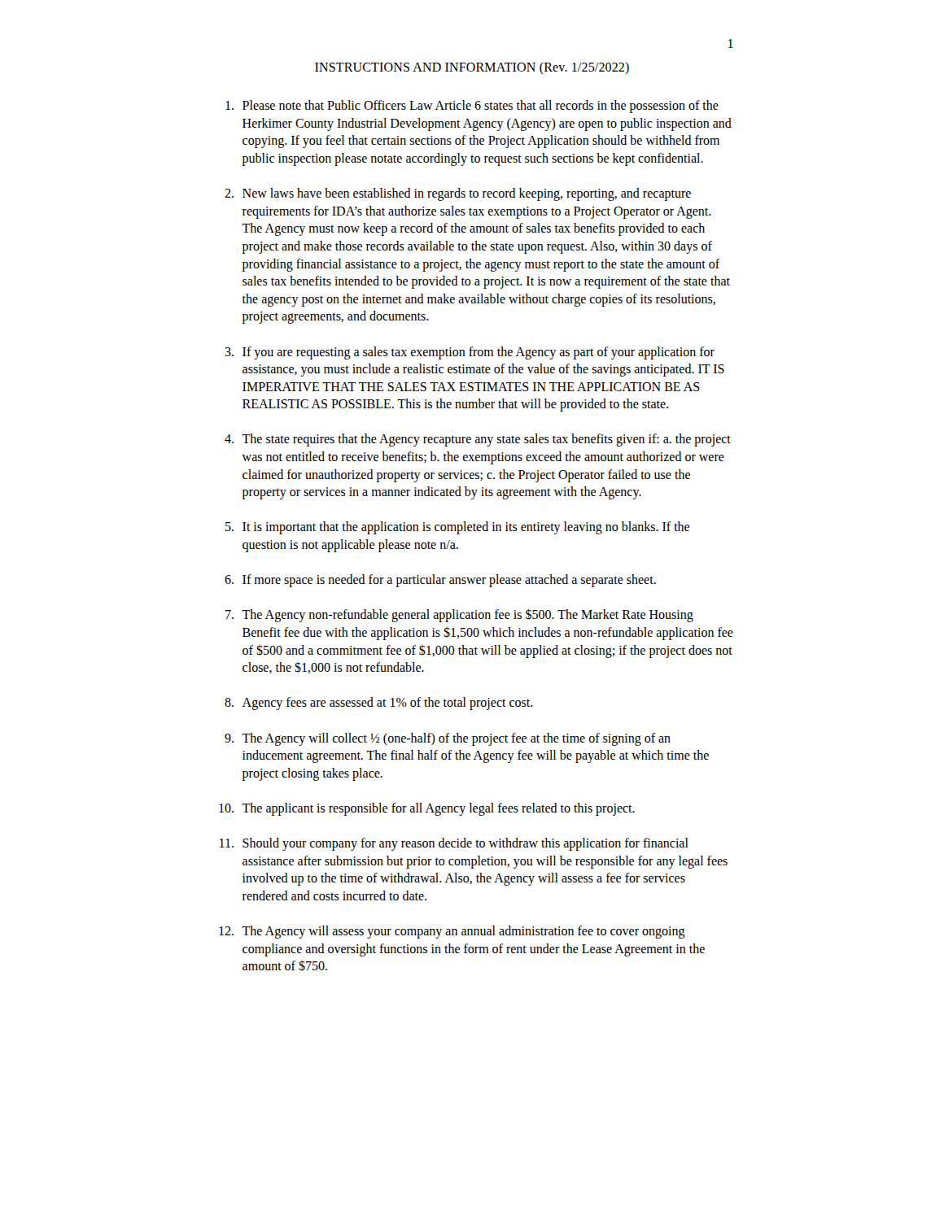1
INSTRUCTIONS AND INFORMATION (Rev. 1/25/2022)
Please note that Public Officers Law Article 6 states that all records in the possession of the Herkimer County Industrial Development Agency (Agency) are open to public inspection and copying. If you feel that certain sections of the Project Application should be withheld from public inspection please notate accordingly to request such sections be kept confidential.
New laws have been established in regards to record keeping, reporting, and recapture requirements for IDA’s that authorize sales tax exemptions to a Project Operator or Agent. The Agency must now keep a record of the amount of sales tax benefits provided to each project and make those records available to the state upon request. Also, within 30 days of providing financial assistance to a project, the agency must report to the state the amount of sales tax benefits intended to be provided to a project. It is now a requirement of the state that the agency post on the internet and make available without charge copies of its resolutions, project agreements, and documents.
If you are requesting a sales tax exemption from the Agency as part of your application for assistance, you must include a realistic estimate of the value of the savings anticipated. IT IS IMPERATIVE THAT THE SALES TAX ESTIMATES IN THE APPLICATION BE AS REALISTIC AS POSSIBLE. This is the number that will be provided to the state.
The state requires that the Agency recapture any state sales tax benefits given if: a. the project was not entitled to receive benefits; b. the exemptions exceed the amount authorized or were claimed for unauthorized property or services; c. the Project Operator failed to use the property or services in a manner indicated by its agreement with the Agency.
It is important that the application is completed in its entirety leaving no blanks. If the question is not applicable please note n/a.
If more space is needed for a particular answer please attached a separate sheet.
The Agency non-refundable general application fee is $500. The Market Rate Housing Benefit fee due with the application is $1,500 which includes a non-refundable application fee of $500 and a commitment fee of $1,000 that will be applied at closing; if the project does not close, the $1,000 is not refundable.
Agency fees are assessed at 1% of the total project cost.
The Agency will collect ½ (one-half) of the project fee at the time of signing of an inducement agreement. The final half of the Agency fee will be payable at which time the project closing takes place.
The applicant is responsible for all Agency legal fees related to this project.
Should your company for any reason decide to withdraw this application for financial assistance after submission but prior to completion, you will be responsible for any legal fees involved up to the time of withdrawal. Also, the Agency will assess a fee for services rendered and costs incurred to date.
The Agency will assess your company an annual administration fee to cover ongoing compliance and oversight functions in the form of rent under the Lease Agreement in the amount of $750.